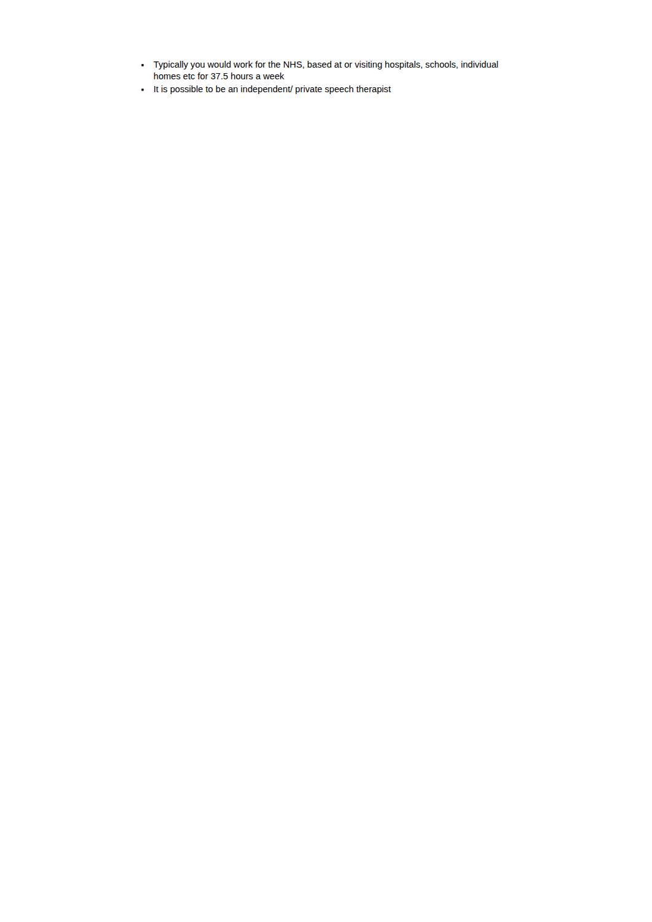Typically you would work for the NHS, based at or visiting hospitals, schools, individual homes etc for 37.5 hours a week
It is possible to be an independent/ private speech therapist